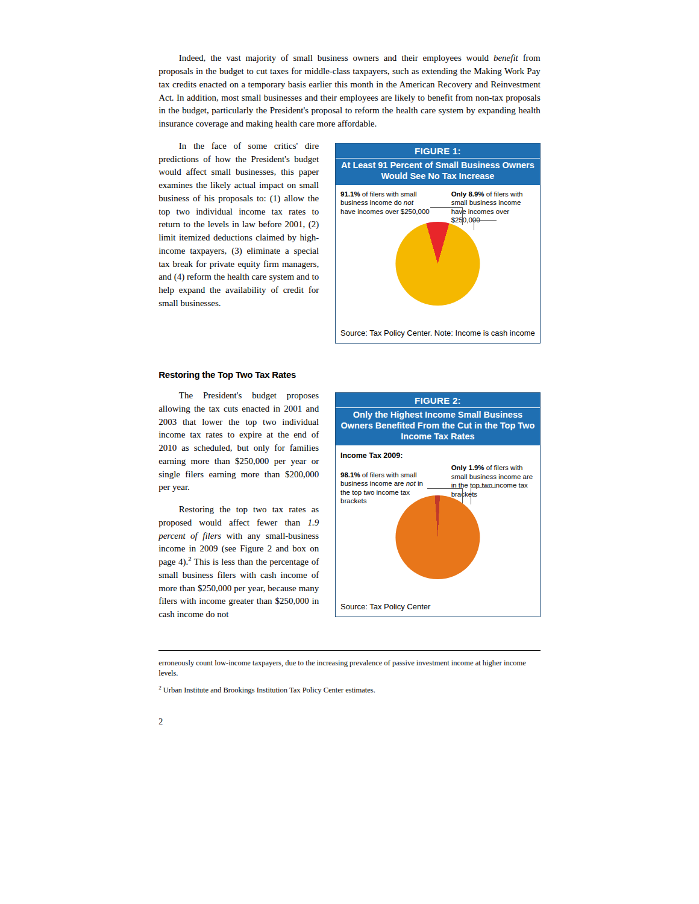Indeed, the vast majority of small business owners and their employees would benefit from proposals in the budget to cut taxes for middle-class taxpayers, such as extending the Making Work Pay tax credits enacted on a temporary basis earlier this month in the American Recovery and Reinvestment Act. In addition, most small businesses and their employees are likely to benefit from non-tax proposals in the budget, particularly the President's proposal to reform the health care system by expanding health insurance coverage and making health care more affordable.
FIGURE 1:
At Least 91 Percent of Small Business Owners Would See No Tax Increase
91.1% of filers with small business income do not have incomes over $250,000
Only 8.9% of filers with small business income have incomes over $250,000
Source: Tax Policy Center. Note: Income is cash income
In the face of some critics' dire predictions of how the President's budget would affect small businesses, this paper examines the likely actual impact on small business of his proposals to: (1) allow the top two individual income tax rates to return to the levels in law before 2001, (2) limit itemized deductions claimed by high-income taxpayers, (3) eliminate a special tax break for private equity firm managers, and (4) reform the health care system and to help expand the availability of credit for small businesses.
Restoring the Top Two Tax Rates
FIGURE 2:
Only the Highest Income Small Business Owners Benefited From the Cut in the Top Two Income Tax Rates
Income Tax 2009:
98.1% of filers with small business income are not in the top two income tax brackets
Only 1.9% of filers with small business income are in the top two income tax brackets
Source: Tax Policy Center
The President's budget proposes allowing the tax cuts enacted in 2001 and 2003 that lower the top two individual income tax rates to expire at the end of 2010 as scheduled, but only for families earning more than $250,000 per year or single filers earning more than $200,000 per year.
Restoring the top two tax rates as proposed would affect fewer than 1.9 percent of filers with any small-business income in 2009 (see Figure 2 and box on page 4).2 This is less than the percentage of small business filers with cash income of more than $250,000 per year, because many filers with income greater than $250,000 in cash income do not
erroneously count low-income taxpayers, due to the increasing prevalence of passive investment income at higher income levels.
2 Urban Institute and Brookings Institution Tax Policy Center estimates.
2